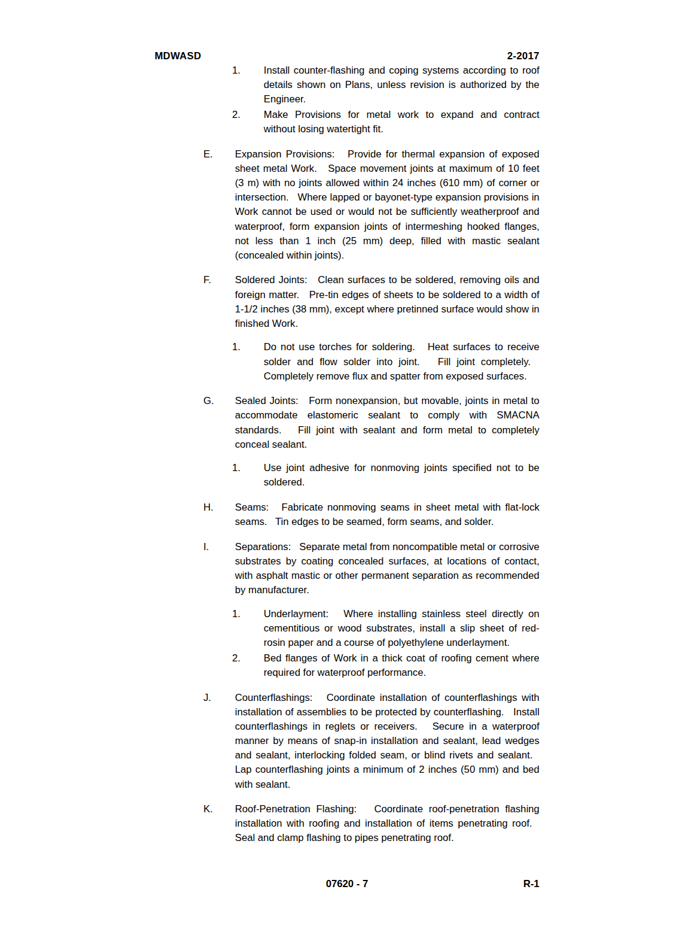MDWASD 2-2017
1. Install counter-flashing and coping systems according to roof details shown on Plans, unless revision is authorized by the Engineer.
2. Make Provisions for metal work to expand and contract without losing watertight fit.
E. Expansion Provisions: Provide for thermal expansion of exposed sheet metal Work. Space movement joints at maximum of 10 feet (3 m) with no joints allowed within 24 inches (610 mm) of corner or intersection. Where lapped or bayonet-type expansion provisions in Work cannot be used or would not be sufficiently weatherproof and waterproof, form expansion joints of intermeshing hooked flanges, not less than 1 inch (25 mm) deep, filled with mastic sealant (concealed within joints).
F. Soldered Joints: Clean surfaces to be soldered, removing oils and foreign matter. Pre-tin edges of sheets to be soldered to a width of 1-1/2 inches (38 mm), except where pretinned surface would show in finished Work.
1. Do not use torches for soldering. Heat surfaces to receive solder and flow solder into joint. Fill joint completely. Completely remove flux and spatter from exposed surfaces.
G. Sealed Joints: Form nonexpansion, but movable, joints in metal to accommodate elastomeric sealant to comply with SMACNA standards. Fill joint with sealant and form metal to completely conceal sealant.
1. Use joint adhesive for nonmoving joints specified not to be soldered.
H. Seams: Fabricate nonmoving seams in sheet metal with flat-lock seams. Tin edges to be seamed, form seams, and solder.
I. Separations: Separate metal from noncompatible metal or corrosive substrates by coating concealed surfaces, at locations of contact, with asphalt mastic or other permanent separation as recommended by manufacturer.
1. Underlayment: Where installing stainless steel directly on cementitious or wood substrates, install a slip sheet of red-rosin paper and a course of polyethylene underlayment.
2. Bed flanges of Work in a thick coat of roofing cement where required for waterproof performance.
J. Counterflashings: Coordinate installation of counterflashings with installation of assemblies to be protected by counterflashing. Install counterflashings in reglets or receivers. Secure in a waterproof manner by means of snap-in installation and sealant, lead wedges and sealant, interlocking folded seam, or blind rivets and sealant. Lap counterflashing joints a minimum of 2 inches (50 mm) and bed with sealant.
K. Roof-Penetration Flashing: Coordinate roof-penetration flashing installation with roofing and installation of items penetrating roof. Seal and clamp flashing to pipes penetrating roof.
07620 - 7 R-1